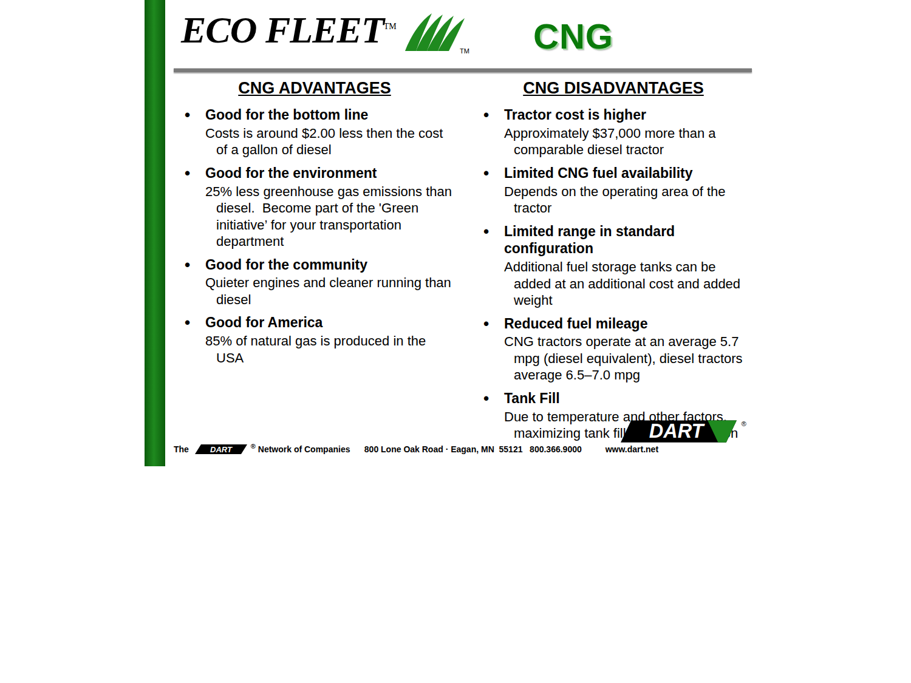ECO FLEETTM TM
CNG
CNG ADVANTAGES
Good for the bottom line
Costs is around $2.00 less then the cost of a gallon of diesel
Good for the environment
25% less greenhouse gas emissions than diesel. Become part of the 'Green initiative’ for your transportation department
Good for the community
Quieter engines and cleaner running than diesel
Good for America
85% of natural gas is produced in the USA
CNG DISADVANTAGES
Tractor cost is higher
Approximately $37,000 more than a comparable diesel tractor
Limited CNG fuel availability
Depends on the operating area of the tractor
Limited range in standard configuration
Additional fuel storage tanks can be added at an additional cost and added weight
Reduced fuel mileage
CNG tractors operate at an average 5.7 mpg (diesel equivalent), diesel tractors average 6.5–7.0 mpg
Tank Fill
Due to temperature and other factors, maximizing tank fill can be in question
The DART ® Network of Companies 800 Lone Oak Road · Eagan, MN 55121 800.366.9000 www.dart.net
DART ®